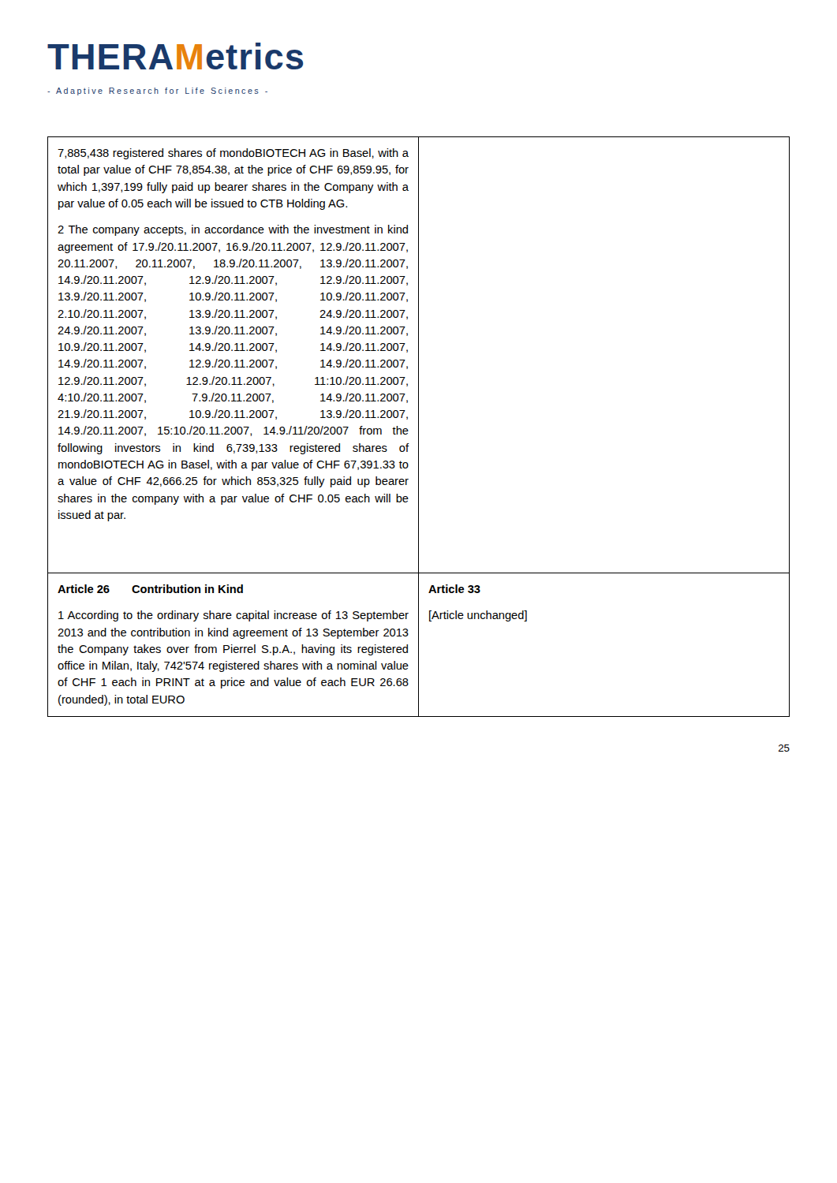THERAMetrics
- Adaptive Research for Life Sciences -
| 7,885,438 registered shares of mondoBIOTECH AG in Basel, with a total par value of CHF 78,854.38, at the price of CHF 69,859.95, for which 1,397,199 fully paid up bearer shares in the Company with a par value of 0.05 each will be issued to CTB Holding AG. 2 The company accepts, in accordance with the investment in kind agreement of 17.9./20.11.2007, 16.9./20.11.2007, 12.9./20.11.2007, 20.11.2007, 20.11.2007, 18.9./20.11.2007, 13.9./20.11.2007, 14.9./20.11.2007, 12.9./20.11.2007, 12.9./20.11.2007, 13.9./20.11.2007, 10.9./20.11.2007, 10.9./20.11.2007, 2.10./20.11.2007, 13.9./20.11.2007, 24.9./20.11.2007, 24.9./20.11.2007, 13.9./20.11.2007, 14.9./20.11.2007, 10.9./20.11.2007, 14.9./20.11.2007, 14.9./20.11.2007, 14.9./20.11.2007, 12.9./20.11.2007, 14.9./20.11.2007, 12.9./20.11.2007, 12.9./20.11.2007, 11:10./20.11.2007, 4:10./20.11.2007, 7.9./20.11.2007, 14.9./20.11.2007, 21.9./20.11.2007, 10.9./20.11.2007, 13.9./20.11.2007, 14.9./20.11.2007, 15:10./20.11.2007, 14.9./11/20/2007 from the following investors in kind 6,739,133 registered shares of mondoBIOTECH AG in Basel, with a par value of CHF 67,391.33 to a value of CHF 42,666.25 for which 853,325 fully paid up bearer shares in the company with a par value of CHF 0.05 each will be issued at par. | |
| Article 26 Contribution in Kind 1 According to the ordinary share capital increase of 13 September 2013 and the contribution in kind agreement of 13 September 2013 the Company takes over from Pierrel S.p.A., having its registered office in Milan, Italy, 742'574 registered shares with a nominal value of CHF 1 each in PRINT at a price and value of each EUR 26.68 (rounded), in total EURO | Article 33 [Article unchanged] |
25